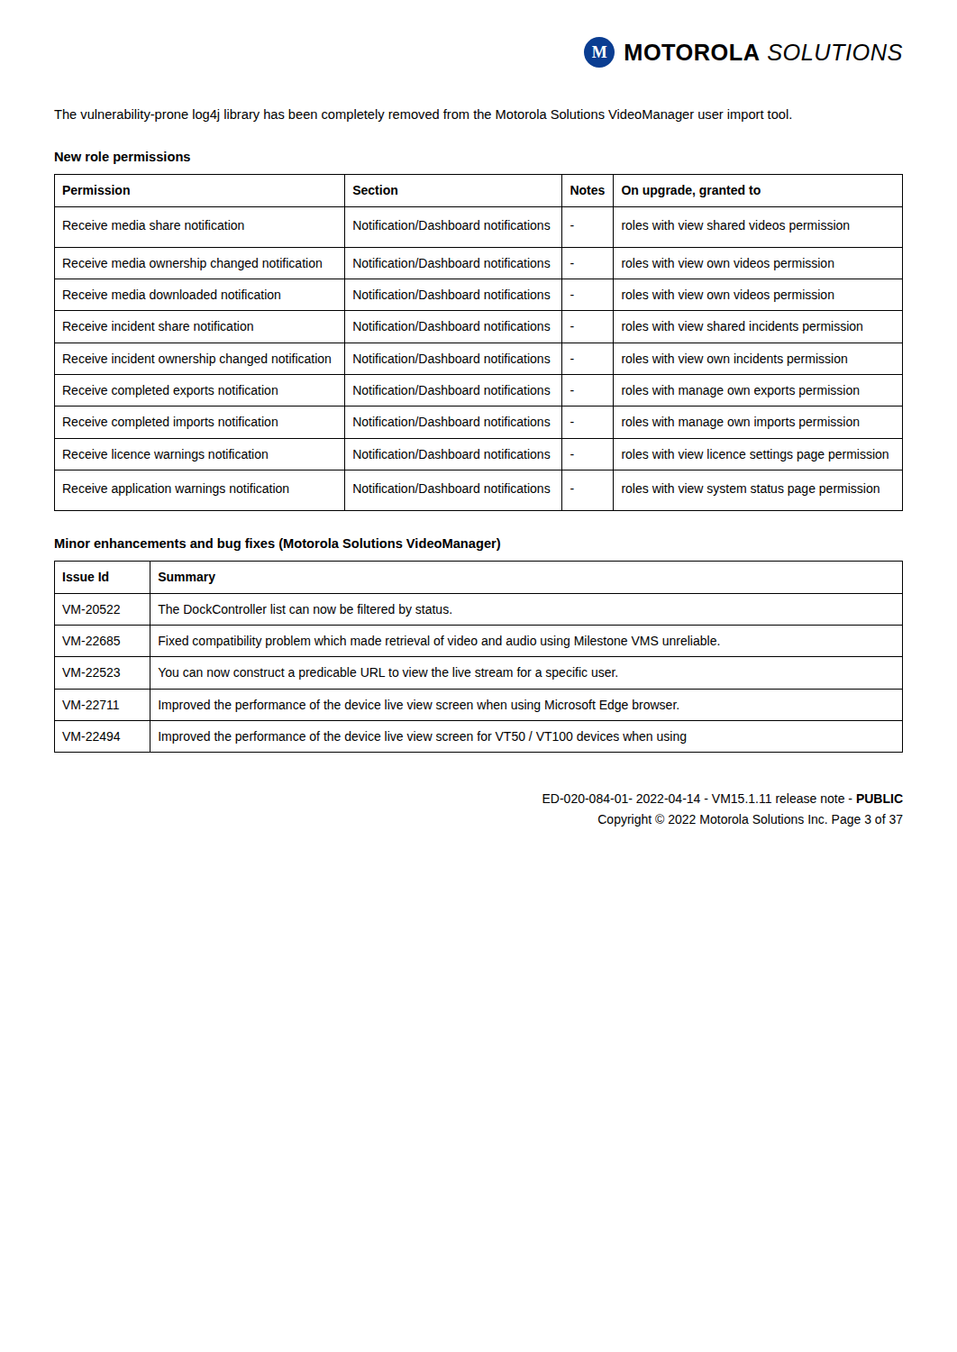M MOTOROLA SOLUTIONS
The vulnerability-prone log4j library has been completely removed from the Motorola Solutions VideoManager user import tool.
New role permissions
| Permission | Section | Notes | On upgrade, granted to |
| --- | --- | --- | --- |
| Receive media share notification | Notification/Dashboard notifications | - | roles with view shared videos permission |
| Receive media ownership changed notification | Notification/Dashboard notifications | - | roles with view own videos permission |
| Receive media downloaded notification | Notification/Dashboard notifications | - | roles with view own videos permission |
| Receive incident share notification | Notification/Dashboard notifications | - | roles with view shared incidents permission |
| Receive incident ownership changed notification | Notification/Dashboard notifications | - | roles with view own incidents permission |
| Receive completed exports notification | Notification/Dashboard notifications | - | roles with manage own exports permission |
| Receive completed imports notification | Notification/Dashboard notifications | - | roles with manage own imports permission |
| Receive licence warnings notification | Notification/Dashboard notifications | - | roles with view licence settings page permission |
| Receive application warnings notification | Notification/Dashboard notifications | - | roles with view system status page permission |
Minor enhancements and bug fixes (Motorola Solutions VideoManager)
| Issue Id | Summary |
| --- | --- |
| VM-20522 | The DockController list can now be filtered by status. |
| VM-22685 | Fixed compatibility problem which made retrieval of video and audio using Milestone VMS unreliable. |
| VM-22523 | You can now construct a predicable URL to view the live stream for a specific user. |
| VM-22711 | Improved the performance of the device live view screen when using Microsoft Edge browser. |
| VM-22494 | Improved the performance of the device live view screen for VT50 / VT100 devices when using |
ED-020-084-01- 2022-04-14 - VM15.1.11 release note - PUBLIC
Copyright © 2022 Motorola Solutions Inc. Page 3 of 37